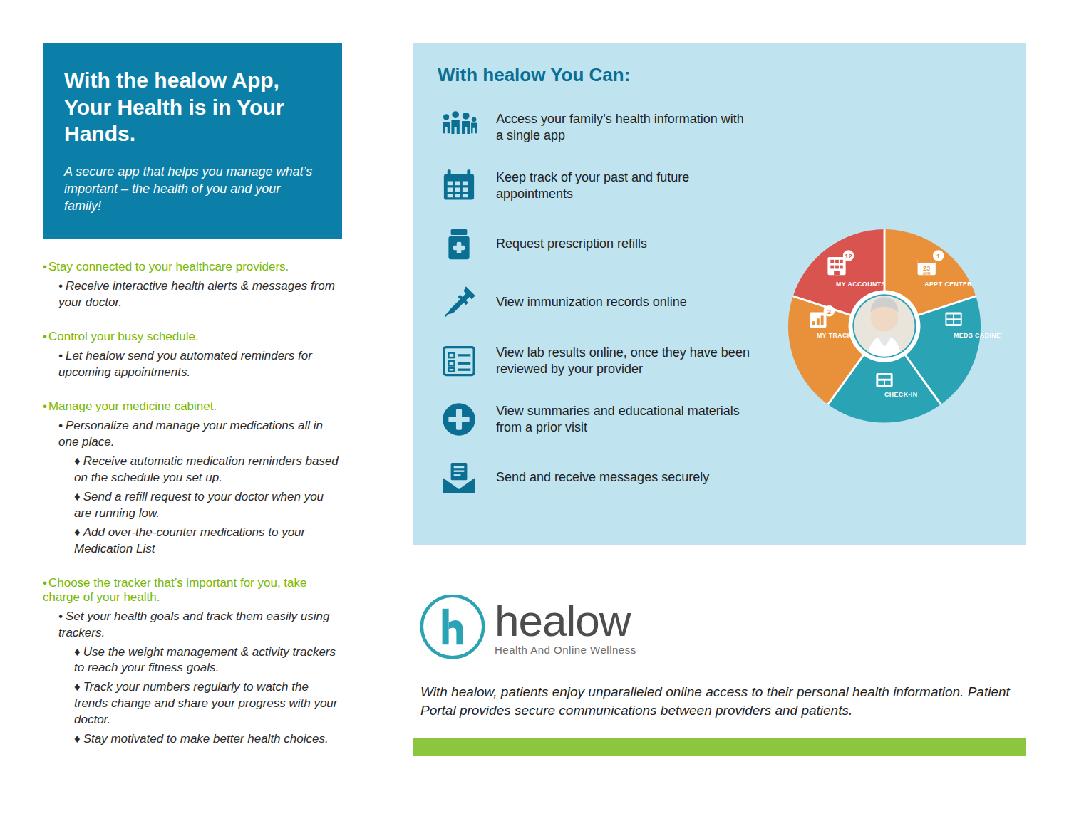With the healow App, Your Health is in Your Hands.
A secure app that helps you manage what’s important – the health of you and your family!
Stay connected to your healthcare providers.
Receive interactive health alerts & messages from your doctor.
Control your busy schedule.
Let healow send you automated reminders for upcoming appointments.
Manage your medicine cabinet.
Personalize and manage your medications all in one place.
Receive automatic medication reminders based on the schedule you set up.
Send a refill request to your doctor when you are running low.
Add over-the-counter medications to your Medication List
Choose the tracker that’s important for you, take charge of your health.
Set your health goals and track them easily using trackers.
Use the weight management & activity trackers to reach your fitness goals.
Track your numbers regularly to watch the trends change and share your progress with your doctor.
Stay motivated to make better health choices.
With healow You Can:
Access your family’s health information with a single app
Keep track of your past and future appointments
Request prescription refills
View immunization records online
View lab results online, once they have been reviewed by your provider
View summaries and educational materials from a prior visit
Send and receive messages securely
12 MY ACCOUNTS 23 AUG 1 APPT CENTER MEDS CABINET CHECK-IN 2 MY TRACKERS
healow
Health And Online Wellness
With healow, patients enjoy unparalleled online access to their personal health information. Patient Portal provides secure communications between providers and patients.